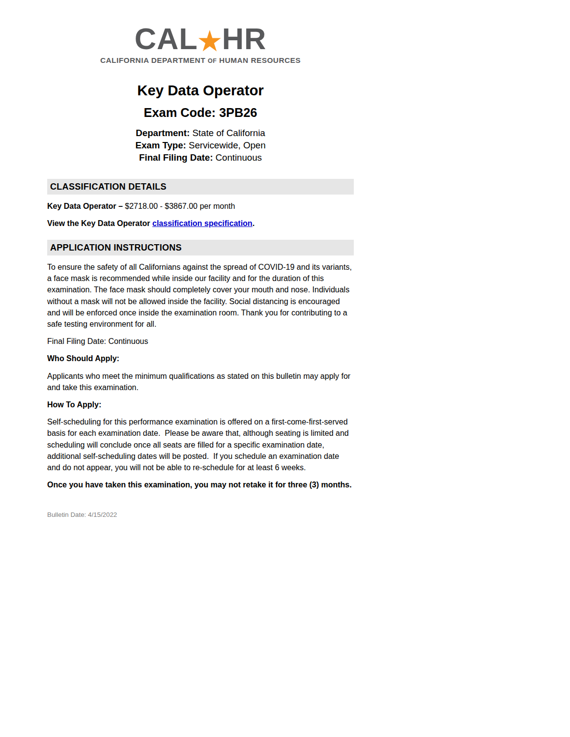CAL★HR
CALIFORNIA DEPARTMENT OF HUMAN RESOURCES
Key Data Operator
Exam Code: 3PB26
Department: State of California
Exam Type: Servicewide, Open
Final Filing Date: Continuous
CLASSIFICATION DETAILS
Key Data Operator – $2718.00 - $3867.00 per month
View the Key Data Operator classification specification.
APPLICATION INSTRUCTIONS
To ensure the safety of all Californians against the spread of COVID-19 and its variants, a face mask is recommended while inside our facility and for the duration of this examination. The face mask should completely cover your mouth and nose. Individuals without a mask will not be allowed inside the facility. Social distancing is encouraged and will be enforced once inside the examination room. Thank you for contributing to a safe testing environment for all.
Final Filing Date: Continuous
Who Should Apply:
Applicants who meet the minimum qualifications as stated on this bulletin may apply for and take this examination.
How To Apply:
Self-scheduling for this performance examination is offered on a first-come-first-served basis for each examination date. Please be aware that, although seating is limited and scheduling will conclude once all seats are filled for a specific examination date, additional self-scheduling dates will be posted. If you schedule an examination date and do not appear, you will not be able to re-schedule for at least 6 weeks.
Once you have taken this examination, you may not retake it for three (3) months.
Bulletin Date: 4/15/2022